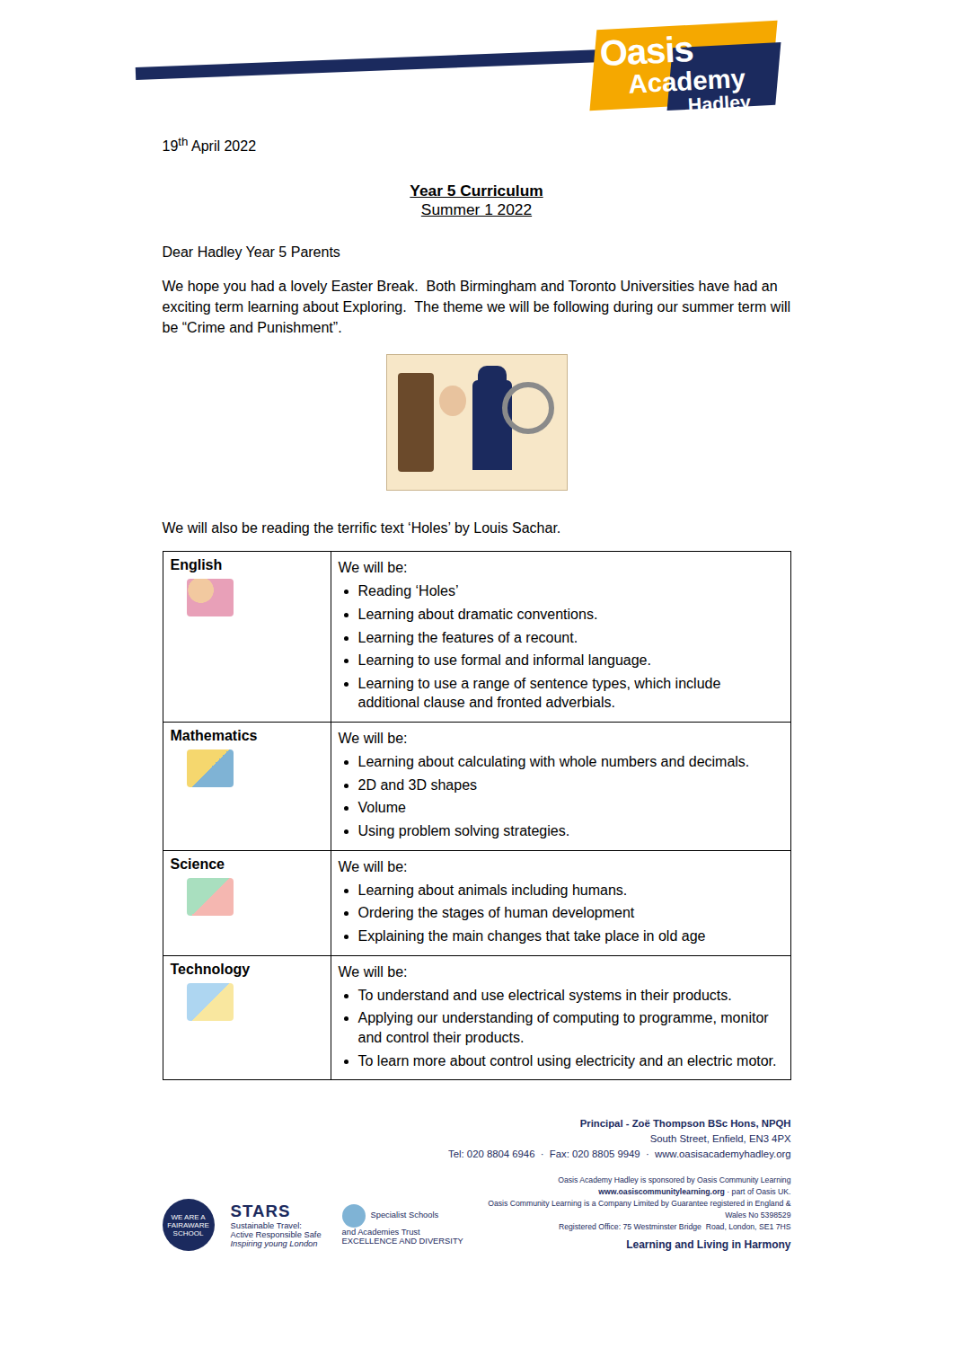Oasis Academy Hadley
19th April 2022
Year 5 Curriculum
Summer 1 2022
Dear Hadley Year 5 Parents
We hope you had a lovely Easter Break. Both Birmingham and Toronto Universities have had an exciting term learning about Exploring. The theme we will be following during our summer term will be “Crime and Punishment”.
We will also be reading the terrific text ‘Holes’ by Louis Sachar.
| English | We will be: Reading ‘Holes’ Learning about dramatic conventions. Learning the features of a recount. Learning to use formal and informal language. Learning to use a range of sentence types, which include additional clause and fronted adverbials. |
| Mathematics | We will be: Learning about calculating with whole numbers and decimals. 2D and 3D shapes Volume Using problem solving strategies. |
| Science | We will be: Learning about animals including humans. Ordering the stages of human development Explaining the main changes that take place in old age |
| Technology | We will be: To understand and use electrical systems in their products. Applying our understanding of computing to programme, monitor and control their products. To learn more about control using electricity and an electric motor. |
Principal - Zoë Thompson BSc Hons, NPQH
South Street, Enfield, EN3 4PX
Tel: 020 8804 6946 · Fax: 020 8805 9949 · www.oasisacademyhadley.org
WE ARE A
FAIRAWARE
SCHOOL
STARS Sustainable Travel: Active Responsible Safe Inspiring young London
Specialist Schools
and Academies Trust EXCELLENCE AND DIVERSITY
Oasis Academy Hadley is sponsored by Oasis Community Learning www.oasiscommunitylearning.org · part of Oasis UK.
Oasis Community Learning is a Company Limited by Guarantee registered in England & Wales No 5398529
Registered Office: 75 Westminster Bridge Road, London, SE1 7HS
Learning and Living in Harmony